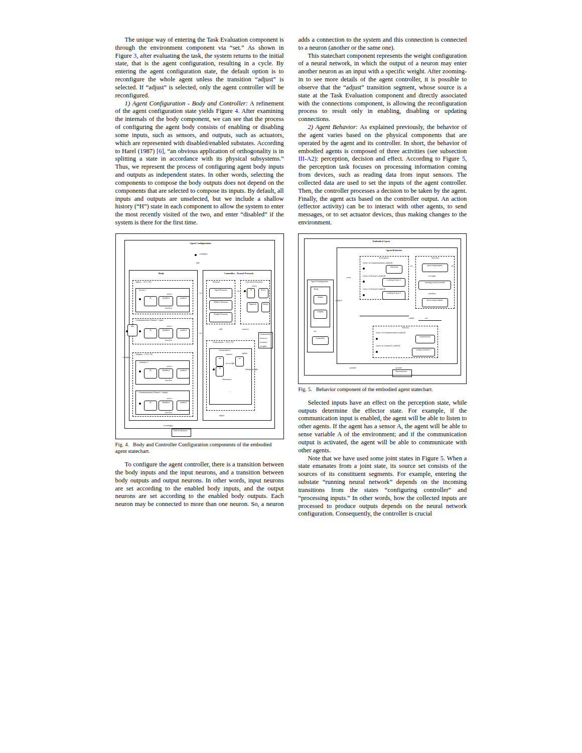The unique way of entering the Task Evaluation component is through the environment component via “set.” As shown in Figure 3, after evaluating the task, the system returns to the initial state, that is the agent configuration, resulting in a cycle. By entering the agent configuration state, the default option is to reconfigure the whole agent unless the transition “adjust” is selected. If “adjust” is selected, only the agent controller will be reconfigured.
1) Agent Configuration - Body and Controller: A refinement of the agent configuration state yields Figure 4. After examining the internals of the body component, we can see that the process of configuring the agent body consists of enabling or disabling some inputs, such as sensors, and outputs, such as actuators, which are represented with disabled/enabled substates. According to Harel (1987) [6], “an obvious application of orthogonality is in splitting a state in accordance with its physical subsystems.” Thus, we represent the process of configuring agent body inputs and outputs as independent states. In other words, selecting the components to compose the body outputs does not depend on the components that are selected to compose its inputs. By default, all inputs and outputs are unselected, but we include a shallow history (“H”) state in each component to allow the system to enter the most recently visited of the two, and enter “disabled” if the system is there for the first time.
Agent Configuration
configure
add
Body
Inputs - i ∈ [1..N]
Sensor 1
H
disabled
enabled
select
deselect
Communication Channel - input
H
disabled
enabled
select
deselect
idle
configure
Outputs - i ∈ [1..N]
Actuator 1
H
disabled
enabled
select
deselect
Communication Channel - output
H
disabled
enabled
select
deselect
Controller - Neural Network
Neurons
Input Neurons
Hidden Neurons
Output Neurons
Activation Function
H
ReLu
Sigmoid
binary
select
use
set
set
add
connect
Connections - i ∈ [1..N]
Connection 1
off
on
connect
set weight
update
H
change weight
disconnect
...
Connections
between
neurons -
weights
adjust
reconfigure
Task Evaluation
Fig. 4. Body and Controller Configuration components of the embodied agent statechart.
To configure the agent controller, there is a transition between the body inputs and the input neurons, and a transition between body outputs and output neurons. In other words, input neurons are set according to the enabled body inputs, and the output neurons are set according to the enabled body outputs. Each neuron may be connected to more than one neuron. So, a neuron adds a connection to the system and this connection is connected to a neuron (another or the same one).
This statechart component represents the weight configuration of a neural network, in which the output of a neuron may enter another neuron as an input with a specific weight. After zooming-in to see more details of the agent controller, it is possible to observe that the “adjust” transition segment, whose source is a state at the Task Evaluation component and directly associated with the connections component, is allowing the reconfiguration process to result only in enabling, disabling or updating connections.
2) Agent Behavior: As explained previously, the behavior of the agent varies based on the physical components that are operated by the agent and its controller. In short, the behavior of embodied agents is composed of three activities (see subsection III-A2): perception, decision and effect. According to Figure 5, the perception task focuses on processing information coming from devices, such as reading data from input sensors. The collected data are used to set the inputs of the agent controller. Then, the controller processes a decision to be taken by the agent. Finally, the agent acts based on the controller output. An action (effector activity) can be to interact with other agents, to send messages, or to set actuator devices, thus making changes to the environment.
Embodied Agent
Agent Behavior
Perception
[since in Communication.enabled]
listening
[since in Sensor1.enabled]
reading Sensor 1
[since in Sensor2.enabled]
reading Sensor 2
. . .
sense
Decision
processing inputs
set
set
set input
running neural network
calculate
processing outputs
Agent Configuration
Body
Inputs
outputs
set
Controller
enabled
enable
set
Effector
[since in Communication.enabled]
communicate
[since in Actuator1.enabled]
setting Actuator 1
. . .
perturb
perturb
Environment
Fig. 5. Behavior component of the embodied agent statechart.
Selected inputs have an effect on the perception state, while outputs determine the effector state. For example, if the communication input is enabled, the agent will be able to listen to other agents. If the agent has a sensor A, the agent will be able to sense variable A of the environment; and if the communication output is activated, the agent will be able to communicate with other agents.
Note that we have used some joint states in Figure 5. When a state emanates from a joint state, its source set consists of the sources of its constituent segments. For example, entering the substate “running neural network” depends on the incoming transitions from the states “configuring controller” and “processing inputs.” In other words, how the collected inputs are processed to produce outputs depends on the neural network configuration. Consequently, the controller is crucial